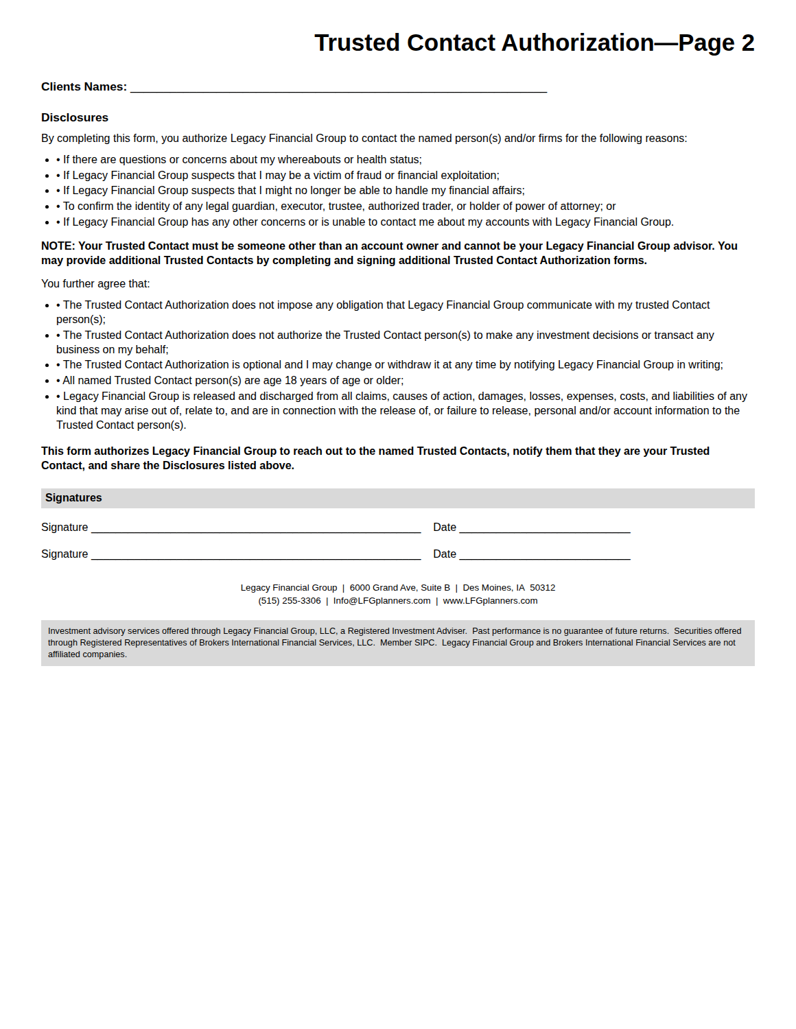Trusted Contact Authorization—Page 2
Clients Names: _______________________________________________________________
Disclosures
By completing this form, you authorize Legacy Financial Group to contact the named person(s) and/or firms for the following reasons:
• If there are questions or concerns about my whereabouts or health status;
• If Legacy Financial Group suspects that I may be a victim of fraud or financial exploitation;
• If Legacy Financial Group suspects that I might no longer be able to handle my financial affairs;
• To confirm the identity of any legal guardian, executor, trustee, authorized trader, or holder of power of attorney; or
• If Legacy Financial Group has any other concerns or is unable to contact me about my accounts with Legacy Financial Group.
NOTE: Your Trusted Contact must be someone other than an account owner and cannot be your Legacy Financial Group advisor. You may provide additional Trusted Contacts by completing and signing additional Trusted Contact Authorization forms.
You further agree that:
• The Trusted Contact Authorization does not impose any obligation that Legacy Financial Group communicate with my trusted Contact person(s);
• The Trusted Contact Authorization does not authorize the Trusted Contact person(s) to make any investment decisions or transact any business on my behalf;
• The Trusted Contact Authorization is optional and I may change or withdraw it at any time by notifying Legacy Financial Group in writing;
• All named Trusted Contact person(s) are age 18 years of age or older;
• Legacy Financial Group is released and discharged from all claims, causes of action, damages, losses, expenses, costs, and liabilities of any kind that may arise out of, relate to, and are in connection with the release of, or failure to release, personal and/or account information to the Trusted Contact person(s).
This form authorizes Legacy Financial Group to reach out to the named Trusted Contacts, notify them that they are your Trusted Contact, and share the Disclosures listed above.
Signatures
Signature ______________________________________________________ Date ____________________________
Signature ______________________________________________________ Date ____________________________
Legacy Financial Group | 6000 Grand Ave, Suite B | Des Moines, IA 50312
(515) 255-3306 | Info@LFGplanners.com | www.LFGplanners.com
Investment advisory services offered through Legacy Financial Group, LLC, a Registered Investment Adviser. Past performance is no guarantee of future returns. Securities offered through Registered Representatives of Brokers International Financial Services, LLC. Member SIPC. Legacy Financial Group and Brokers International Financial Services are not affiliated companies.